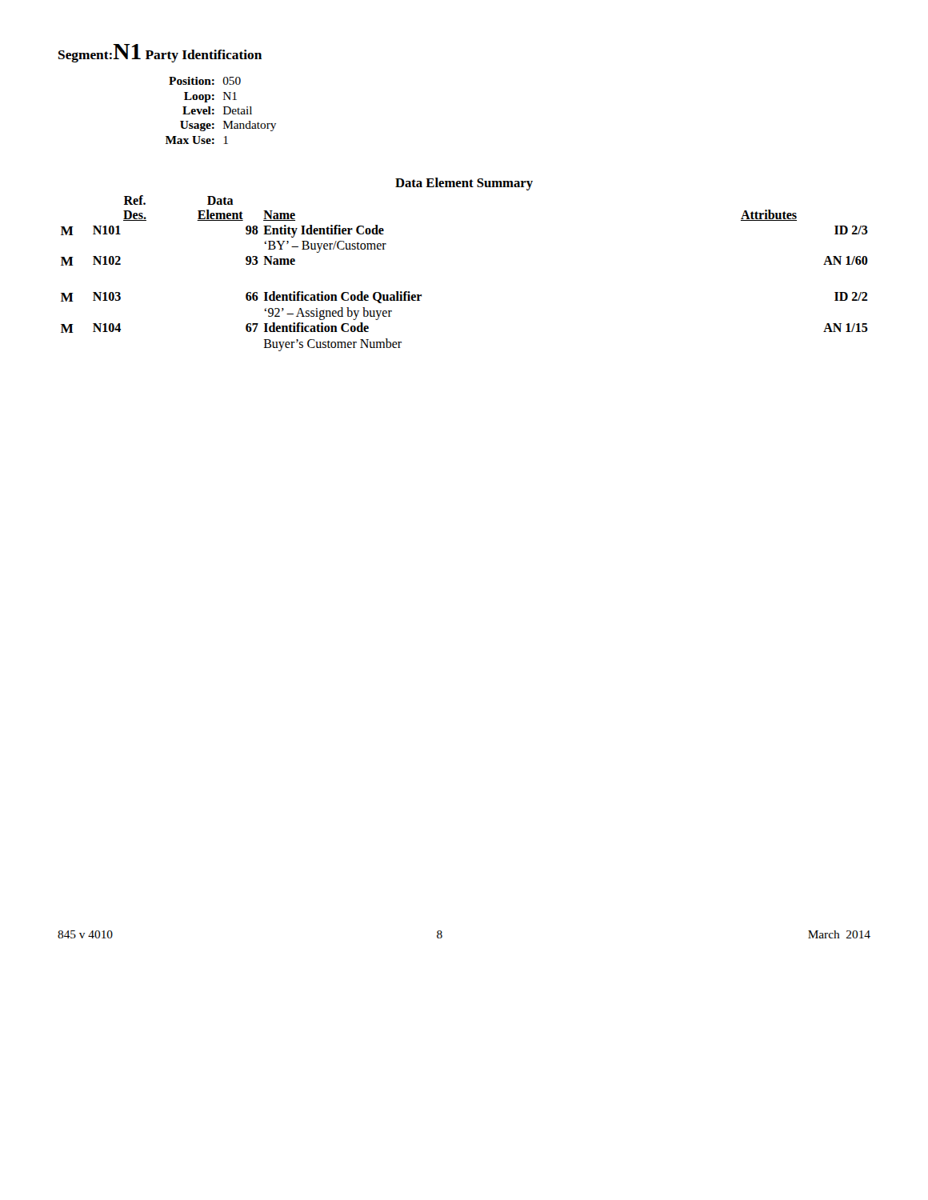Segment:N1 Party Identification
| Position: | 050 |
| Loop: | N1 |
| Level: | Detail |
| Usage: | Mandatory |
| Max Use: | 1 |
Data Element Summary
| | Ref. | Data | | |
| --- | --- | --- | --- | --- |
| | Des. | Element | Name | Attributes |
| M | N101 | 98 | Entity Identifier Code | ID 2/3 |
| | | | ‘BY’ – Buyer/Customer | |
| M | N102 | 93 | Name | AN 1/60 |
| M | N103 | 66 | Identification Code Qualifier | ID 2/2 |
| | | | ‘92’ – Assigned by buyer | |
| M | N104 | 67 | Identification Code | AN 1/15 |
| | | | Buyer’s Customer Number | |
| 845 v 4010 | 8 | March 2014 |